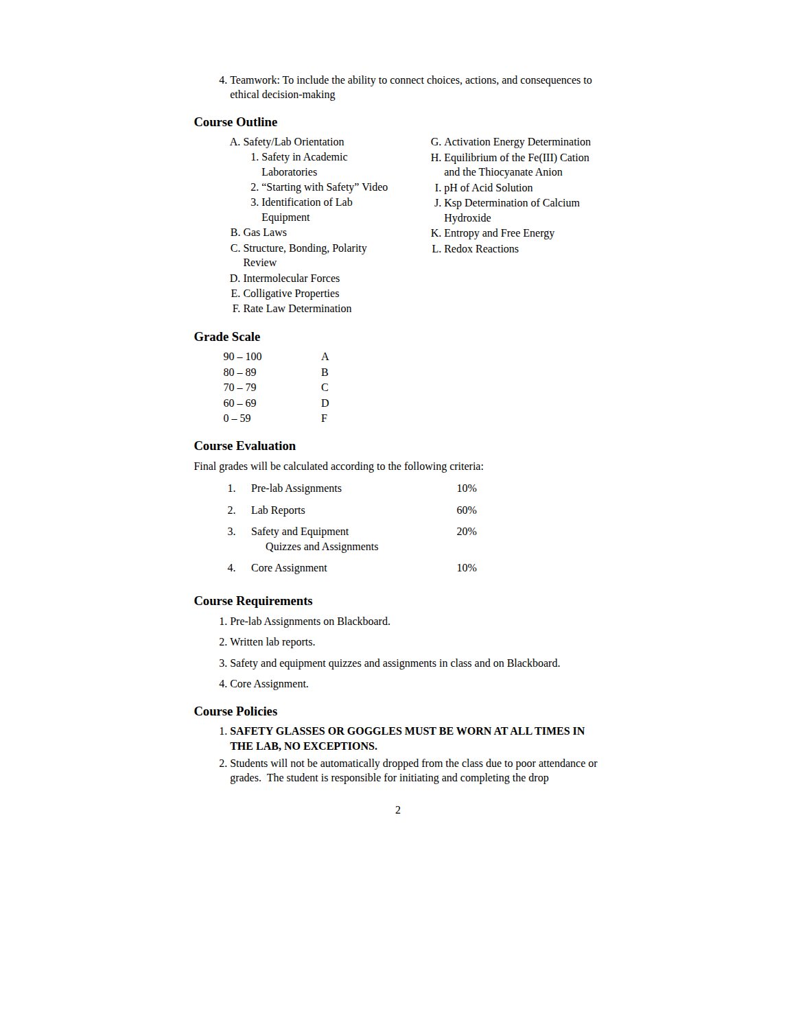Teamwork: To include the ability to connect choices, actions, and consequences to ethical decision-making
Course Outline
Safety/Lab Orientation
Safety in Academic Laboratories
“Starting with Safety” Video
Identification of Lab Equipment
Gas Laws
Structure, Bonding, Polarity Review
Intermolecular Forces
Colligative Properties
Rate Law Determination
Activation Energy Determination
Equilibrium of the Fe(III) Cation and the Thiocyanate Anion
pH of Acid Solution
Ksp Determination of Calcium Hydroxide
Entropy and Free Energy
Redox Reactions
Grade Scale
| 90 – 100 | A |
| 80 – 89 | B |
| 70 – 79 | C |
| 60 – 69 | D |
| 0 – 59 | F |
Course Evaluation
Final grades will be calculated according to the following criteria:
| 1. | Pre-lab Assignments | 10% |
| 2. | Lab Reports | 60% |
| 3. | Safety and Equipment Quizzes and Assignments | 20% |
| 4. | Core Assignment | 10% |
Course Requirements
Pre-lab Assignments on Blackboard.
Written lab reports.
Safety and equipment quizzes and assignments in class and on Blackboard.
Core Assignment.
Course Policies
SAFETY GLASSES OR GOGGLES MUST BE WORN AT ALL TIMES IN THE LAB, NO EXCEPTIONS.
Students will not be automatically dropped from the class due to poor attendance or grades. The student is responsible for initiating and completing the drop
2